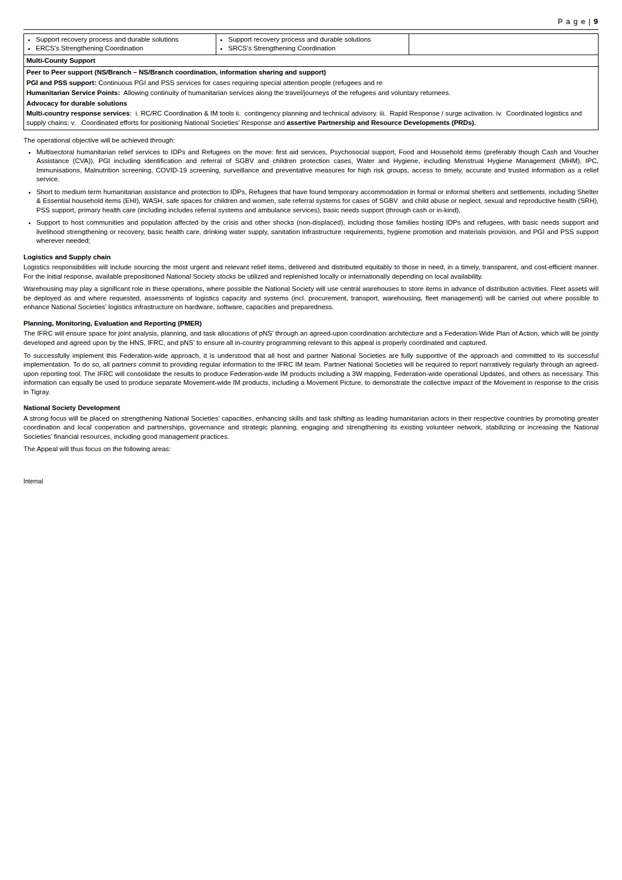P a g e | 9
| Support recovery process and durable solutions ERCS's Strengthening Coordination | Support recovery process and durable solutions SRCS's Strengthening Coordination | |
| Multi-County Support |
| Peer to Peer support (NS/Branch – NS/Branch coordination, information sharing and support) PGI and PSS support: Continuous PGI and PSS services for cases requiring special attention people (refugees and re Humanitarian Service Points: Allowing continuity of humanitarian services along the travel/journeys of the refugees and voluntary returnees. Advocacy for durable solutions Multi-country response services : i. RC/RC Coordination & IM tools ii. contingency planning and technical advisory. iii. Rapid Response / surge activation. iv. Coordinated logistics and supply chains; v. Coordinated efforts for positioning National Societies’ Response and assertive Partnership and Resource Developments (PRDs). |
The operational objective will be achieved through:
Multisectoral humanitarian relief services to IDPs and Refugees on the move: first aid services, Psychosocial support, Food and Household items (preferably though Cash and Voucher Assistance (CVA)), PGI including identification and referral of SGBV and children protection cases, Water and Hygiene, including Menstrual Hygiene Management (MHM), IPC, Immunisations, Malnutrition screening, COVID-19 screening, surveillance and preventative measures for high risk groups, access to timely, accurate and trusted information as a relief service.
Short to medium term humanitarian assistance and protection to IDPs, Refugees that have found temporary accommodation in formal or informal shelters and settlements, including Shelter & Essential household items (EHI), WASH, safe spaces for children and women, safe referral systems for cases of SGBV and child abuse or neglect, sexual and reproductive health (SRH), PSS support, primary health care (including includes referral systems and ambulance services), basic needs support (through cash or in-kind),
Support to host communities and population affected by the crisis and other shocks (non-displaced), including those families hosting IDPs and refugees, with basic needs support and livelihood strengthening or recovery, basic health care, drinking water supply, sanitation infrastructure requirements, hygiene promotion and materials provision, and PGI and PSS support wherever needed;
Logistics and Supply chain
Logistics responsibilities will include sourcing the most urgent and relevant relief items, delivered and distributed equitably to those in need, in a timely, transparent, and cost-efficient manner. For the initial response, available prepositioned National Society stocks be utilized and replenished locally or internationally depending on local availability.
Warehousing may play a significant role in these operations, where possible the National Society will use central warehouses to store items in advance of distribution activities. Fleet assets will be deployed as and where requested, assessments of logistics capacity and systems (incl. procurement, transport, warehousing, fleet management) will be carried out where possible to enhance National Societies’ logistics infrastructure on hardware, software, capacities and preparedness.
Planning, Monitoring, Evaluation and Reporting (PMER)
The IFRC will ensure space for joint analysis, planning, and task allocations of pNS’ through an agreed-upon coordination architecture and a Federation-Wide Plan of Action, which will be jointly developed and agreed upon by the HNS, IFRC, and pNS’ to ensure all in-country programming relevant to this appeal is properly coordinated and captured.
To successfully implement this Federation-wide approach, it is understood that all host and partner National Societies are fully supportive of the approach and committed to its successful implementation. To do so, all partners commit to providing regular information to the IFRC IM team. Partner National Societies will be required to report narratively regularly through an agreed-upon reporting tool. The IFRC will consolidate the results to produce Federation-wide IM products including a 3W mapping, Federation-wide operational Updates, and others as necessary. This information can equally be used to produce separate Movement-wide IM products, including a Movement Picture, to demonstrate the collective impact of the Movement in response to the crisis in Tigray.
National Society Development
A strong focus will be placed on strengthening National Societies’ capacities, enhancing skills and task shifting as leading humanitarian actors in their respective countries by promoting greater coordination and local cooperation and partnerships, governance and strategic planning, engaging and strengthening its existing volunteer network, stabilizing or increasing the National Societies’ financial resources, including good management practices.
The Appeal will thus focus on the following areas:
Internal